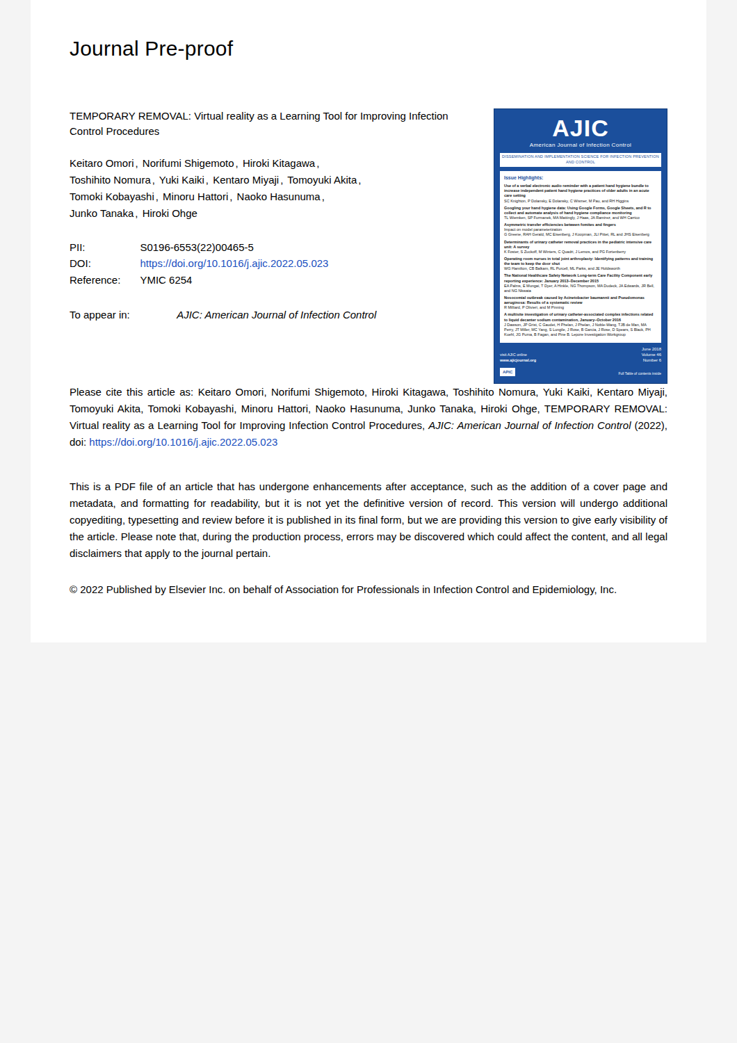Journal Pre-proof
TEMPORARY REMOVAL: Virtual reality as a Learning Tool for Improving Infection Control Procedures
Keitaro Omori, Norifumi Shigemoto, Hiroki Kitagawa,
Toshihito Nomura, Yuki Kaiki, Kentaro Miyaji, Tomoyuki Akita,
Tomoki Kobayashi, Minoru Hattori, Naoko Hasunuma,
Junko Tanaka, Hiroki Ohge
| PII: | S0196-6553(22)00465-5 |
| DOI: | https://doi.org/10.1016/j.ajic.2022.05.023 |
| Reference: | YMIC 6254 |
To appear in: AJIC: American Journal of Infection Control
AJIC
American Journal of Infection Control
DISSEMINATION AND IMPLEMENTATION SCIENCE FOR INFECTION PREVENTION AND CONTROL
Issue Highlights:
Use of a verbal electronic audio reminder with a patient hand hygiene bundle to increase independent patient hand hygiene practices of older adults in an acute care setting
SC Knighton, P Dolansky, E Dolansky, C Wismer, M Pau, and RH Higgins
Googling your hand hygiene data: Using Google Forms, Google Sheets, and R to collect and automate analysis of hand hygiene compliance monitoring
TL Wiemken, SP Furmanek, MA Mattingly, J Haas, JA Ramirez, and WH Carrico
Asymmetric transfer efficiencies between fomites and fingers
Impact on model parameterization
G Greene, RAH Gerald, MC Eisenberg, J Koopman, JLI Pittet, RL and JHS Eisenberg
Determinants of urinary catheter removal practices in the pediatric intensive care unit: A survey
K Foster, S Zuckoff, M Winters, C Quadri, J Lemos, and PG Fortenberry
Operating room nurses in total joint arthroplasty: Identifying patterns and training the team to keep the door shut
WG Hamilton, CB Balkam, RL Purcell, ML Parks, and JE Holdsworth
The National Healthcare Safety Network Long-term Care Facility Component early reporting experience: January 2013–December 2015
EA Palms, E Mungai, T Dyer, A Hinkle, NG Thompson, MA Dudeck, JA Edwards, JR Bell, and NG Nkwata
Nosocomial outbreak caused by Acinetobacter baumannii and Pseudomonas aeruginosa: Results of a systematic review
R Milliard, P Olivieri, and M Pinning
A multisite investigation of urinary catheter-associated complex infections related to liquid decanter sodium contamination, January–October 2016
J Dawson, JP Grist, C Gaudet, H Phelan, J Phelan, J Noble-Wang, TJB de Man, MA Perry, JT Miller, MC Yang, S Lungile, J Rose, B Garcia, J Rose, D Spears, S Black, PH Kuehl, JG Puma, B Fagan, and Pine B. Lepore Investigation Workgroup
visit AJIC online
www.ajicjournal.org
June 2018
Volume 46
Number 6
APIC
Full Table of contents inside
Please cite this article as: Keitaro Omori, Norifumi Shigemoto, Hiroki Kitagawa, Toshihito Nomura, Yuki Kaiki, Kentaro Miyaji, Tomoyuki Akita, Tomoki Kobayashi, Minoru Hattori, Naoko Hasunuma, Junko Tanaka, Hiroki Ohge, TEMPORARY REMOVAL: Virtual reality as a Learning Tool for Improving Infection Control Procedures, AJIC: American Journal of Infection Control (2022), doi: https://doi.org/10.1016/j.ajic.2022.05.023
This is a PDF file of an article that has undergone enhancements after acceptance, such as the addition of a cover page and metadata, and formatting for readability, but it is not yet the definitive version of record. This version will undergo additional copyediting, typesetting and review before it is published in its final form, but we are providing this version to give early visibility of the article. Please note that, during the production process, errors may be discovered which could affect the content, and all legal disclaimers that apply to the journal pertain.
© 2022 Published by Elsevier Inc. on behalf of Association for Professionals in Infection Control and Epidemiology, Inc.